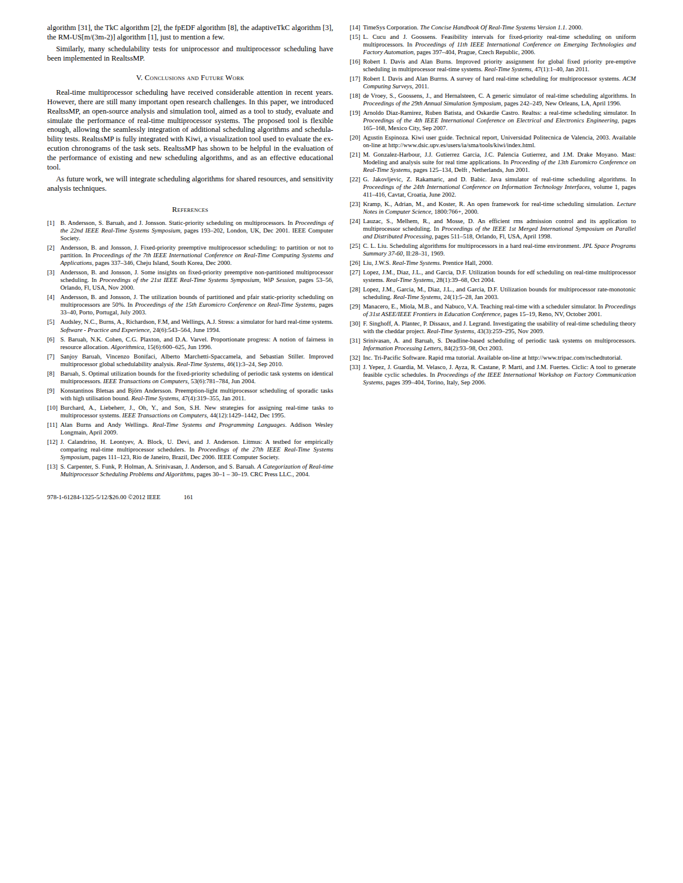algorithm [31], the TkC algorithm [2], the fpEDF algorithm [8], the adaptiveTkC algorithm [3], the RM-US[m/(3m-2)] algorithm [1], just to mention a few.
Similarly, many schedulability tests for uniprocessor and multiprocessor scheduling have been implemented in RealtssMP.
V. Conclusions and Future Work
Real-time multiprocessor scheduling have received considerable attention in recent years. However, there are still many important open research challenges. In this paper, we introduced RealtssMP, an open-source analysis and simulation tool, aimed as a tool to study, evaluate and simulate the performance of real-time multiprocessor systems. The proposed tool is flexible enough, allowing the seamlessly integration of additional scheduling algorithms and schedulability tests. RealtssMP is fully integrated with Kiwi, a visualization tool used to evaluate the execution chronograms of the task sets. RealtssMP has shown to be helpful in the evaluation of the performance of existing and new scheduling algorithms, and as an effective educational tool.
As future work, we will integrate scheduling algorithms for shared resources, and sensitivity analysis techniques.
References
[1] B. Andersson, S. Baruah, and J. Jonsson. Static-priority scheduling on multiprocessors. In Proceedings of the 22nd IEEE Real-Time Systems Symposium, pages 193–202, London, UK, Dec 2001. IEEE Computer Society.
[2] Andersson, B. and Jonsson, J. Fixed-priority preemptive multiprocessor scheduling: to partition or not to partition. In Proceedings of the 7th IEEE International Conference on Real-Time Computing Systems and Applications, pages 337–346, Cheju Island, South Korea, Dec 2000.
[3] Andersson, B. and Jonsson, J. Some insights on fixed-priority preemptive non-partitioned multiprocessor scheduling. In Proceedings of the 21st IEEE Real-Time Systems Symposium, WiP Session, pages 53–56, Orlando, Fl, USA, Nov 2000.
[4] Andersson, B. and Jonsson, J. The utilization bounds of partitioned and pfair static-priority scheduling on multiprocessors are 50%. In Proceedings of the 15th Euromicro Conference on Real-Time Systems, pages 33–40, Porto, Portugal, July 2003.
[5] Audsley, N.C., Burns, A., Richardson, F.M, and Wellings, A.J. Stress: a simulator for hard real-time systems. Software - Practice and Experience, 24(6):543–564, June 1994.
[6] S. Baruah, N.K. Cohen, C.G. Plaxton, and D.A. Varvel. Proportionate progress: A notion of fairness in resource allocation. Algorithmica, 15(6):600–625, Jun 1996.
[7] Sanjoy Baruah, Vincenzo Bonifaci, Alberto Marchetti-Spaccamela, and Sebastian Stiller. Improved multiprocessor global schedulability analysis. Real-Time Systems, 46(1):3–24, Sep 2010.
[8] Baruah, S. Optimal utilization bounds for the fixed-priority scheduling of periodic task systems on identical multiprocessors. IEEE Transactions on Computers, 53(6):781–784, Jun 2004.
[9] Konstantinos Bletsas and Björn Andersson. Preemption-light multiprocessor scheduling of sporadic tasks with high utilisation bound. Real-Time Systems, 47(4):319–355, Jan 2011.
[10] Burchard, A., Liebeherr, J., Oh, Y., and Son, S.H. New strategies for assigning real-time tasks to multiprocessor systems. IEEE Transactions on Computers, 44(12):1429–1442, Dec 1995.
[11] Alan Burns and Andy Wellings. Real-Time Systems and Programming Languages. Addison Wesley Longmain, April 2009.
[12] J. Calandrino, H. Leontyev, A. Block, U. Devi, and J. Anderson. Litmus: A testbed for empirically comparing real-time multiprocessor schedulers. In Proceedings of the 27th IEEE Real-Time Systems Symposium, pages 111–123, Rio de Janeiro, Brazil, Dec 2006. IEEE Computer Society.
[13] S. Carpenter, S. Funk, P. Holman, A. Srinivasan, J. Anderson, and S. Baruah. A Categorization of Real-time Multiprocessor Scheduling Problems and Algorithms, pages 30–1 – 30–19. CRC Press LLC., 2004.
[14] TimeSys Corporation. The Concise Handbook Of Real-Time Systems Version 1.1. 2000.
[15] L. Cucu and J. Goossens. Feasibility intervals for fixed-priority real-time scheduling on uniform multiprocessors. In Proceedings of 11th IEEE International Conference on Emerging Technologies and Factory Automation, pages 397–404, Prague, Czech Republic, 2006.
[16] Robert I. Davis and Alan Burns. Improved priority assignment for global fixed priority pre-emptive scheduling in multiprocessor real-time systems. Real-Time Systems, 47(1):1–40, Jan 2011.
[17] Robert I. Davis and Alan Burrns. A survey of hard real-time scheduling for multiprocessor systems. ACM Computing Surveys, 2011.
[18] de Vroey, S., Goossens, J., and Hernalsteen, C. A generic simulator of real-time scheduling algorithms. In Proceedings of the 29th Annual Simulation Symposium, pages 242–249, New Orleans, LA, April 1996.
[19] Arnoldo Diaz-Ramirez, Ruben Batista, and Oskardie Castro. Realtss: a real-time scheduling simulator. In Proceedings of the 4th IEEE International Conference on Electrical and Electronics Engineering, pages 165–168, Mexico City, Sep 2007.
[20] Agustin Espinoza. Kiwi user guide. Technical report, Universidad Politecnica de Valencia, 2003. Available on-line at http://www.dsic.upv.es/users/ia/sma/tools/kiwi/index.html.
[21] M. Gonzalez-Harbour, J.J. Gutierrez Garcia, J.C. Palencia Gutierrez, and J.M. Drake Moyano. Mast: Modeling and analysis suite for real time applications. In Proceeding of the 13th Euromicro Conference on Real-Time Systems, pages 125–134, Delft , Netherlands, Jun 2001.
[22] G. Jakovljevic, Z. Rakamaric, and D. Babic. Java simulator of real-time scheduling algorithms. In Proceedings of the 24th International Conference on Information Technology Interfaces, volume 1, pages 411–416, Cavtat, Croatia, June 2002.
[23] Kramp, K., Adrian, M., and Koster, R. An open framework for real-time scheduling simulation. Lecture Notes in Computer Science, 1800:766+, 2000.
[24] Lauzac, S., Melhem, R., and Mosse, D. An efficient rms admission control and its application to multiprocessor scheduling. In Proceedings of the IEEE 1st Merged International Symposium on Parallel and Distributed Processing, pages 511–518, Orlando, Fl, USA, April 1998.
[25] C. L. Liu. Scheduling algorithms for multiprocessors in a hard real-time environment. JPL Space Programs Summary 37-60, II:28–31, 1969.
[26] Liu, J.W.S. Real-Time Systems. Prentice Hall, 2000.
[27] Lopez, J.M., Diaz, J.L., and Garcia, D.F. Utilization bounds for edf scheduling on real-time multiprocessor systems. Real-Time Systems, 28(1):39–68, Oct 2004.
[28] Lopez, J.M., Garcia, M., Diaz, J.L., and Garcia, D.F. Utilization bounds for multiprocessor rate-monotonic scheduling. Real-Time Systems, 24(1):5–28, Jan 2003.
[29] Manacero, E., Miola, M.B., and Nabuco, V.A. Teaching real-time with a scheduler simulator. In Proceedings of 31st ASEE/IEEE Frontiers in Education Conference, pages 15–19, Reno, NV, October 2001.
[30] F. Singhoff, A. Plantec, P. Dissaux, and J. Legrand. Investigating the usability of real-time scheduling theory with the cheddar project. Real-Time Systems, 43(3):259–295, Nov 2009.
[31] Srinivasan, A. and Baruah, S. Deadline-based scheduling of periodic task systems on multiprocessors. Information Processing Letters, 84(2):93–98, Oct 2003.
[32] Inc. Tri-Pacific Software. Rapid rma tutorial. Available on-line at http://www.tripac.com/rschedtutorial.
[33] J. Yepez, J. Guardia, M. Velasco, J. Ayza, R. Castane, P. Marti, and J.M. Fuertes. Ciclic: A tool to generate feasible cyclic schedules. In Proceedings of the IEEE International Workshop on Factory Communication Systems, pages 399–404, Torino, Italy, Sep 2006.
978-1-61284-1325-5/12/$26.00 ©2012 IEEE 161